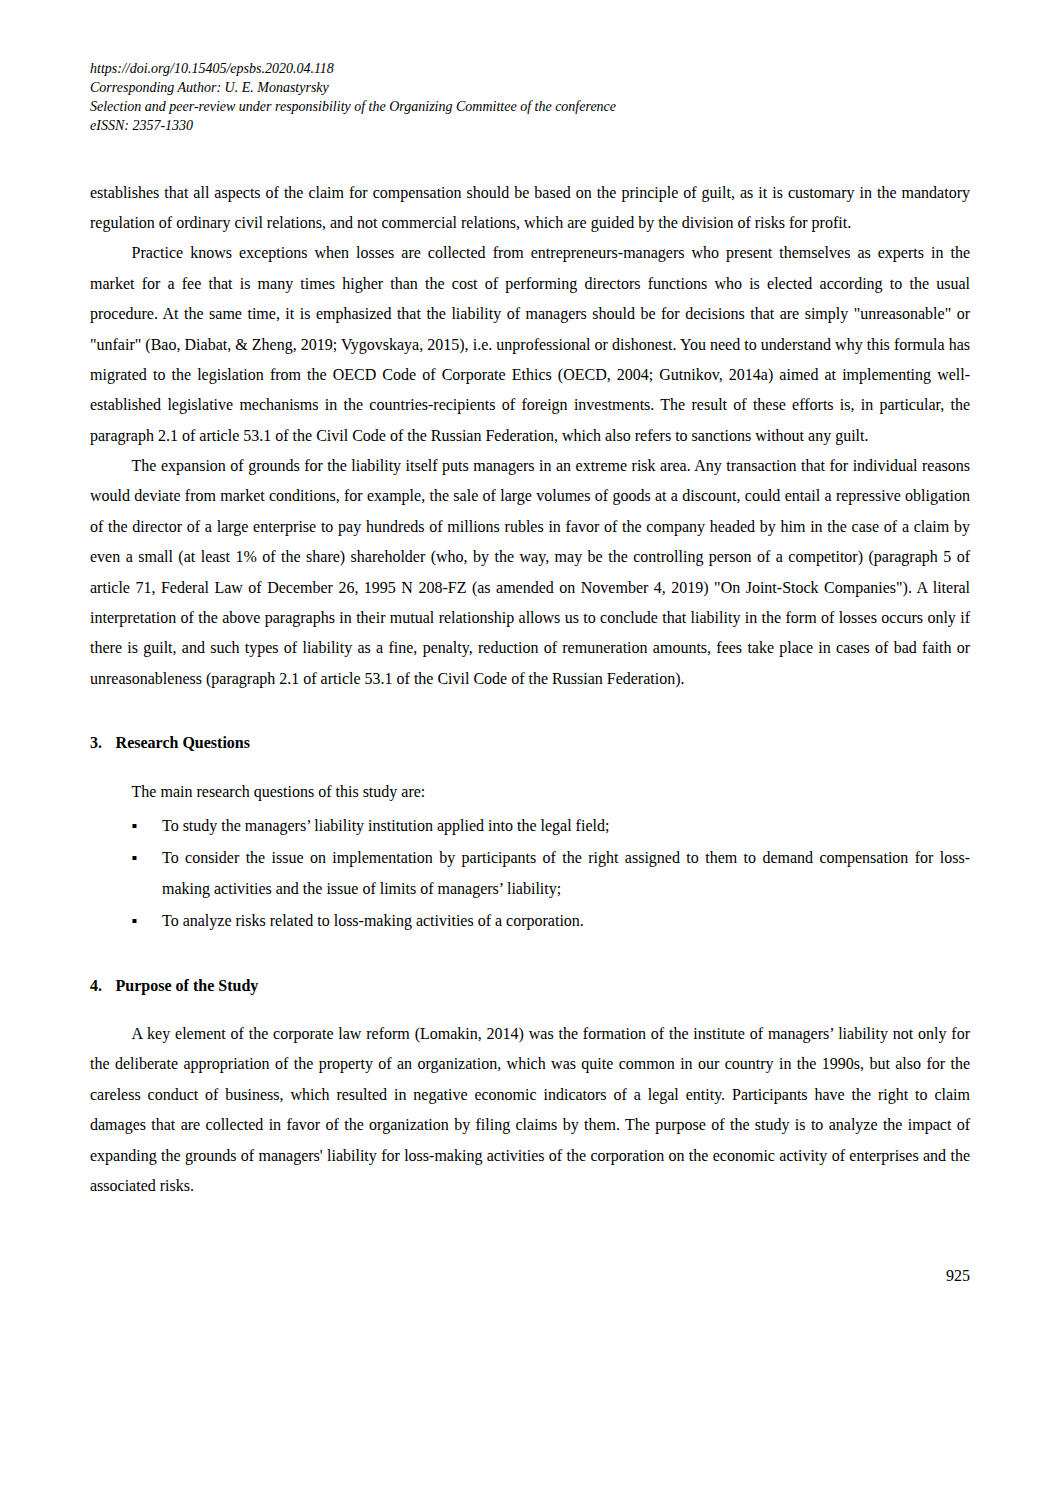https://doi.org/10.15405/epsbs.2020.04.118
Corresponding Author: U. E. Monastyrsky
Selection and peer-review under responsibility of the Organizing Committee of the conference
eISSN: 2357-1330
establishes that all aspects of the claim for compensation should be based on the principle of guilt, as it is customary in the mandatory regulation of ordinary civil relations, and not commercial relations, which are guided by the division of risks for profit.
Practice knows exceptions when losses are collected from entrepreneurs-managers who present themselves as experts in the market for a fee that is many times higher than the cost of performing directors functions who is elected according to the usual procedure. At the same time, it is emphasized that the liability of managers should be for decisions that are simply "unreasonable" or "unfair" (Bao, Diabat, & Zheng, 2019; Vygovskaya, 2015), i.e. unprofessional or dishonest. You need to understand why this formula has migrated to the legislation from the OECD Code of Corporate Ethics (OECD, 2004; Gutnikov, 2014a) aimed at implementing well-established legislative mechanisms in the countries-recipients of foreign investments. The result of these efforts is, in particular, the paragraph 2.1 of article 53.1 of the Civil Code of the Russian Federation, which also refers to sanctions without any guilt.
The expansion of grounds for the liability itself puts managers in an extreme risk area. Any transaction that for individual reasons would deviate from market conditions, for example, the sale of large volumes of goods at a discount, could entail a repressive obligation of the director of a large enterprise to pay hundreds of millions rubles in favor of the company headed by him in the case of a claim by even a small (at least 1% of the share) shareholder (who, by the way, may be the controlling person of a competitor) (paragraph 5 of article 71, Federal Law of December 26, 1995 N 208-FZ (as amended on November 4, 2019) "On Joint-Stock Companies"). A literal interpretation of the above paragraphs in their mutual relationship allows us to conclude that liability in the form of losses occurs only if there is guilt, and such types of liability as a fine, penalty, reduction of remuneration amounts, fees take place in cases of bad faith or unreasonableness (paragraph 2.1 of article 53.1 of the Civil Code of the Russian Federation).
3. Research Questions
The main research questions of this study are:
To study the managers’ liability institution applied into the legal field;
To consider the issue on implementation by participants of the right assigned to them to demand compensation for loss-making activities and the issue of limits of managers’ liability;
To analyze risks related to loss-making activities of a corporation.
4. Purpose of the Study
A key element of the corporate law reform (Lomakin, 2014) was the formation of the institute of managers’ liability not only for the deliberate appropriation of the property of an organization, which was quite common in our country in the 1990s, but also for the careless conduct of business, which resulted in negative economic indicators of a legal entity. Participants have the right to claim damages that are collected in favor of the organization by filing claims by them. The purpose of the study is to analyze the impact of expanding the grounds of managers' liability for loss-making activities of the corporation on the economic activity of enterprises and the associated risks.
925